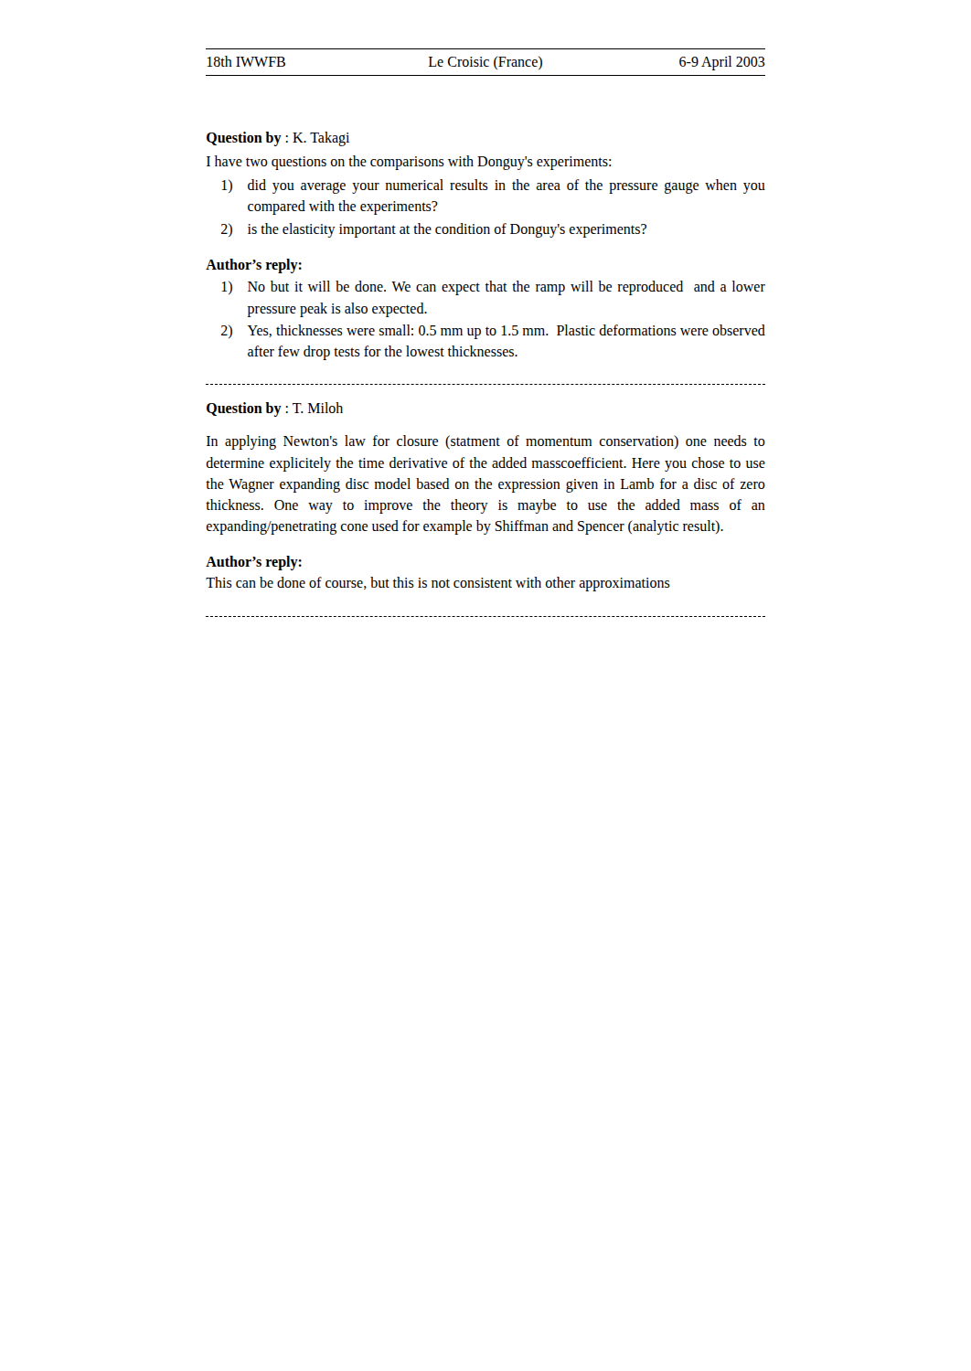| 18th IWWFB | Le Croisic (France) | 6-9 April 2003 |
Question by : K. Takagi
I have two questions on the comparisons with Donguy's experiments:
did you average your numerical results in the area of the pressure gauge when you compared with the experiments?
is the elasticity important at the condition of Donguy's experiments?
Author’s reply:
No but it will be done. We can expect that the ramp will be reproduced and a lower pressure peak is also expected.
Yes, thicknesses were small: 0.5 mm up to 1.5 mm. Plastic deformations were observed after few drop tests for the lowest thicknesses.
Question by : T. Miloh
In applying Newton's law for closure (statment of momentum conservation) one needs to determine explicitely the time derivative of the added masscoefficient. Here you chose to use the Wagner expanding disc model based on the expression given in Lamb for a disc of zero thickness. One way to improve the theory is maybe to use the added mass of an expanding/penetrating cone used for example by Shiffman and Spencer (analytic result).
Author’s reply:
This can be done of course, but this is not consistent with other approximations